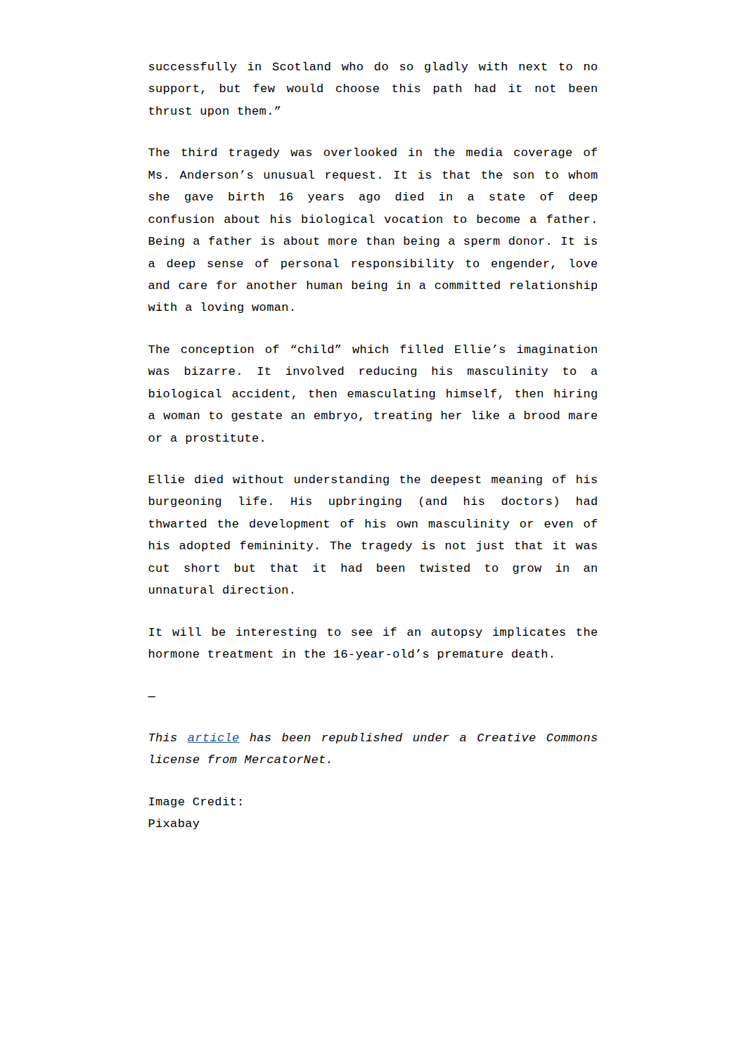successfully in Scotland who do so gladly with next to no support, but few would choose this path had it not been thrust upon them.”
The third tragedy was overlooked in the media coverage of Ms. Anderson’s unusual request. It is that the son to whom she gave birth 16 years ago died in a state of deep confusion about his biological vocation to become a father. Being a father is about more than being a sperm donor. It is a deep sense of personal responsibility to engender, love and care for another human being in a committed relationship with a loving woman.
The conception of “child” which filled Ellie’s imagination was bizarre. It involved reducing his masculinity to a biological accident, then emasculating himself, then hiring a woman to gestate an embryo, treating her like a brood mare or a prostitute.
Ellie died without understanding the deepest meaning of his burgeoning life. His upbringing (and his doctors) had thwarted the development of his own masculinity or even of his adopted femininity. The tragedy is not just that it was cut short but that it had been twisted to grow in an unnatural direction.
It will be interesting to see if an autopsy implicates the hormone treatment in the 16-year-old’s premature death.
—
This article has been republished under a Creative Commons license from MercatorNet.
Image Credit:
Pixabay